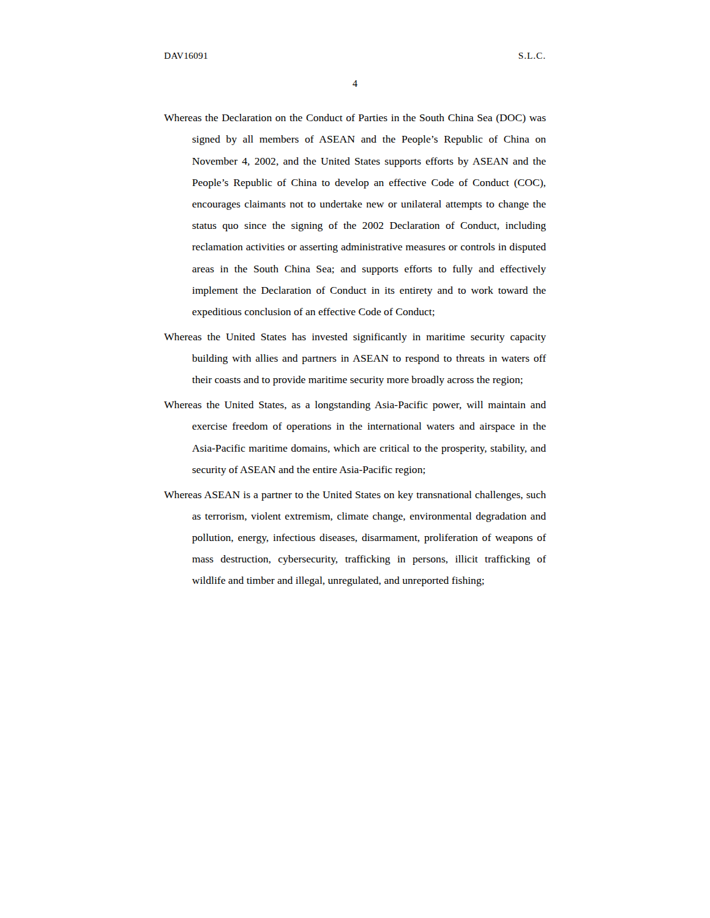DAV16091 S.L.C.
4
Whereas the Declaration on the Conduct of Parties in the South China Sea (DOC) was signed by all members of ASEAN and the People’s Republic of China on November 4, 2002, and the United States supports efforts by ASEAN and the People’s Republic of China to develop an effective Code of Conduct (COC), encourages claimants not to undertake new or unilateral attempts to change the status quo since the signing of the 2002 Declaration of Conduct, including reclamation activities or asserting administrative measures or controls in disputed areas in the South China Sea; and supports efforts to fully and effectively implement the Declaration of Conduct in its entirety and to work toward the expeditious conclusion of an effective Code of Conduct;
Whereas the United States has invested significantly in maritime security capacity building with allies and partners in ASEAN to respond to threats in waters off their coasts and to provide maritime security more broadly across the region;
Whereas the United States, as a longstanding Asia-Pacific power, will maintain and exercise freedom of operations in the international waters and airspace in the Asia-Pacific maritime domains, which are critical to the prosperity, stability, and security of ASEAN and the entire Asia-Pacific region;
Whereas ASEAN is a partner to the United States on key transnational challenges, such as terrorism, violent extremism, climate change, environmental degradation and pollution, energy, infectious diseases, disarmament, proliferation of weapons of mass destruction, cybersecurity, trafficking in persons, illicit trafficking of wildlife and timber and illegal, unregulated, and unreported fishing;